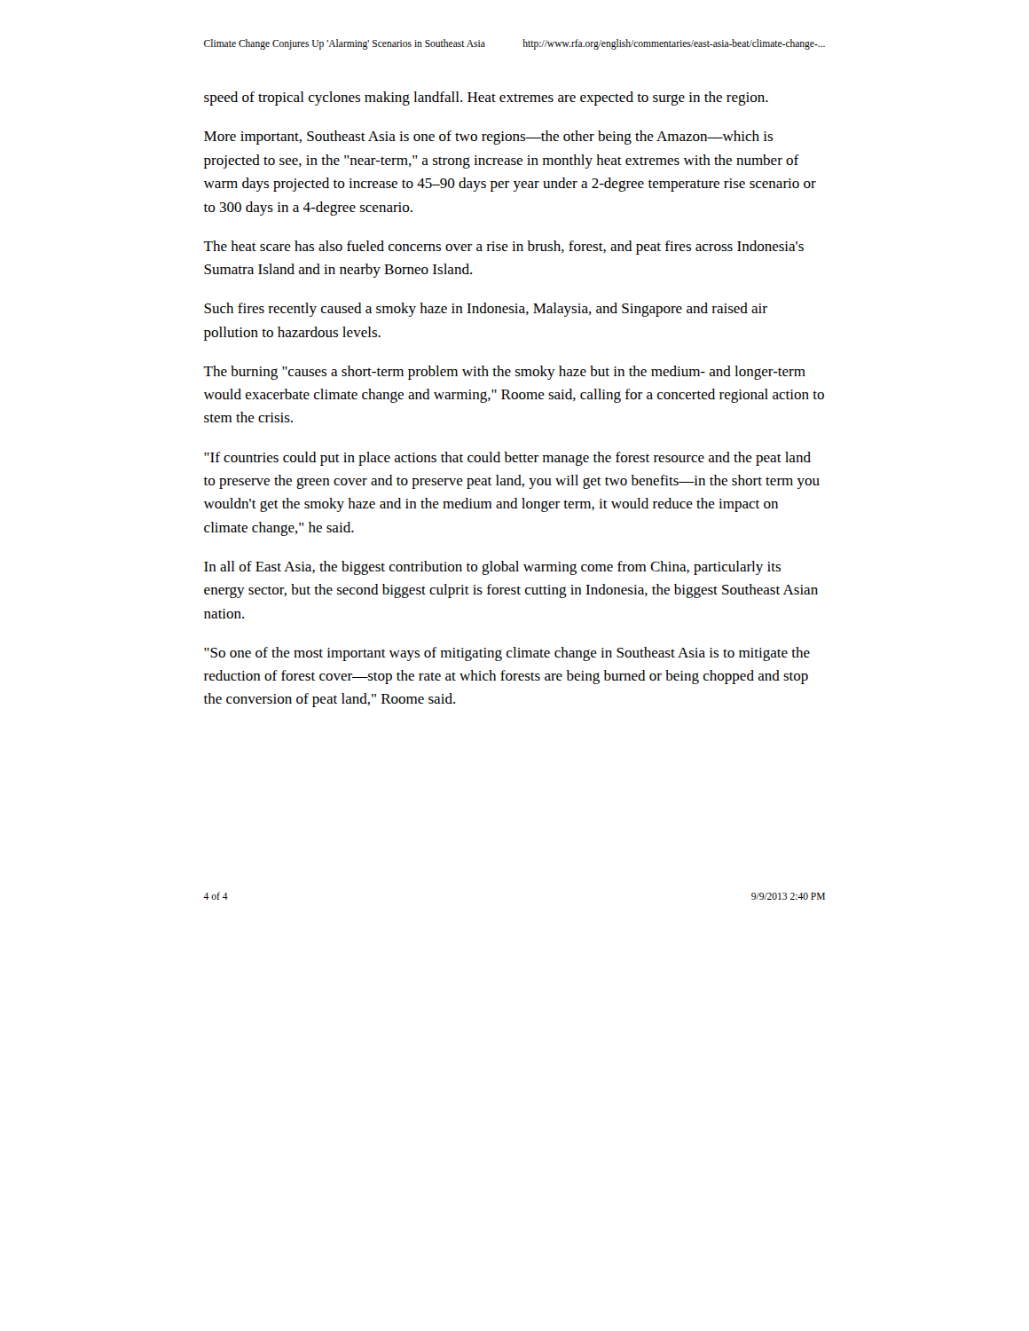Climate Change Conjures Up 'Alarming' Scenarios in Southeast Asia http://www.rfa.org/english/commentaries/east-asia-beat/climate-change-...
speed of tropical cyclones making landfall. Heat extremes are expected to surge in the region.
More important, Southeast Asia is one of two regions—the other being the Amazon—which is projected to see, in the "near-term," a strong increase in monthly heat extremes with the number of warm days projected to increase to 45–90 days per year under a 2-degree temperature rise scenario or to 300 days in a 4-degree scenario.
The heat scare has also fueled concerns over a rise in brush, forest, and peat fires across Indonesia's Sumatra Island and in nearby Borneo Island.
Such fires recently caused a smoky haze in Indonesia, Malaysia, and Singapore and raised air pollution to hazardous levels.
The burning "causes a short-term problem with the smoky haze but in the medium- and longer-term would exacerbate climate change and warming," Roome said, calling for a concerted regional action to stem the crisis.
"If countries could put in place actions that could better manage the forest resource and the peat land to preserve the green cover and to preserve peat land, you will get two benefits—in the short term you wouldn't get the smoky haze and in the medium and longer term, it would reduce the impact on climate change," he said.
In all of East Asia, the biggest contribution to global warming come from China, particularly its energy sector, but the second biggest culprit is forest cutting in Indonesia, the biggest Southeast Asian nation.
"So one of the most important ways of mitigating climate change in Southeast Asia is to mitigate the reduction of forest cover—stop the rate at which forests are being burned or being chopped and stop the conversion of peat land," Roome said.
4 of 4 9/9/2013 2:40 PM